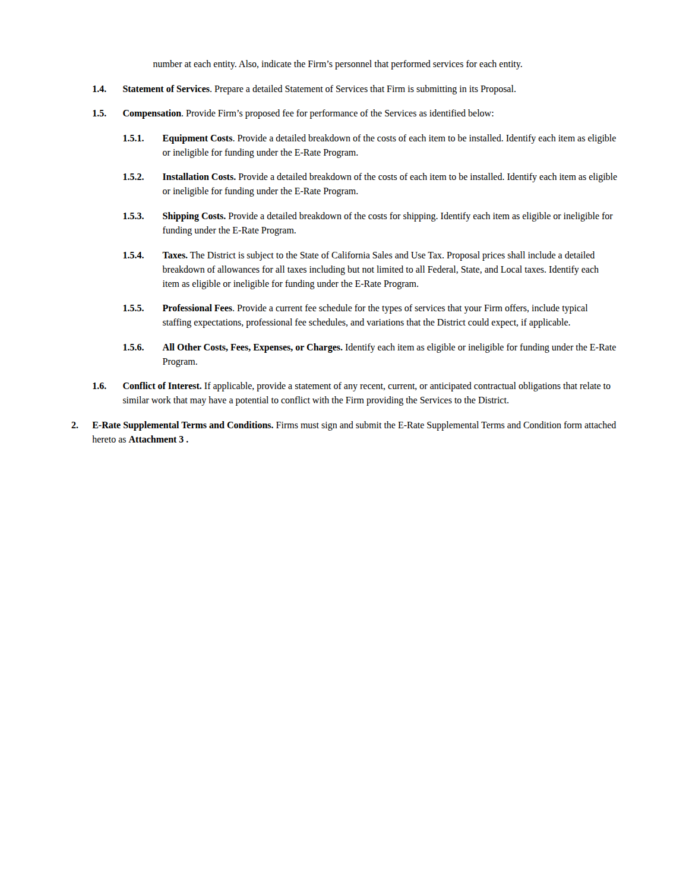number at each entity. Also, indicate the Firm’s personnel that performed services for each entity.
1.4. Statement of Services. Prepare a detailed Statement of Services that Firm is submitting in its Proposal.
1.5. Compensation. Provide Firm’s proposed fee for performance of the Services as identified below:
1.5.1. Equipment Costs. Provide a detailed breakdown of the costs of each item to be installed. Identify each item as eligible or ineligible for funding under the E-Rate Program.
1.5.2. Installation Costs. Provide a detailed breakdown of the costs of each item to be installed. Identify each item as eligible or ineligible for funding under the E-Rate Program.
1.5.3. Shipping Costs. Provide a detailed breakdown of the costs for shipping. Identify each item as eligible or ineligible for funding under the E-Rate Program.
1.5.4. Taxes. The District is subject to the State of California Sales and Use Tax. Proposal prices shall include a detailed breakdown of allowances for all taxes including but not limited to all Federal, State, and Local taxes. Identify each item as eligible or ineligible for funding under the E-Rate Program.
1.5.5. Professional Fees. Provide a current fee schedule for the types of services that your Firm offers, include typical staffing expectations, professional fee schedules, and variations that the District could expect, if applicable.
1.5.6. All Other Costs, Fees, Expenses, or Charges. Identify each item as eligible or ineligible for funding under the E-Rate Program.
1.6. Conflict of Interest. If applicable, provide a statement of any recent, current, or anticipated contractual obligations that relate to similar work that may have a potential to conflict with the Firm providing the Services to the District.
2. E-Rate Supplemental Terms and Conditions. Firms must sign and submit the E-Rate Supplemental Terms and Condition form attached hereto as Attachment 3 .